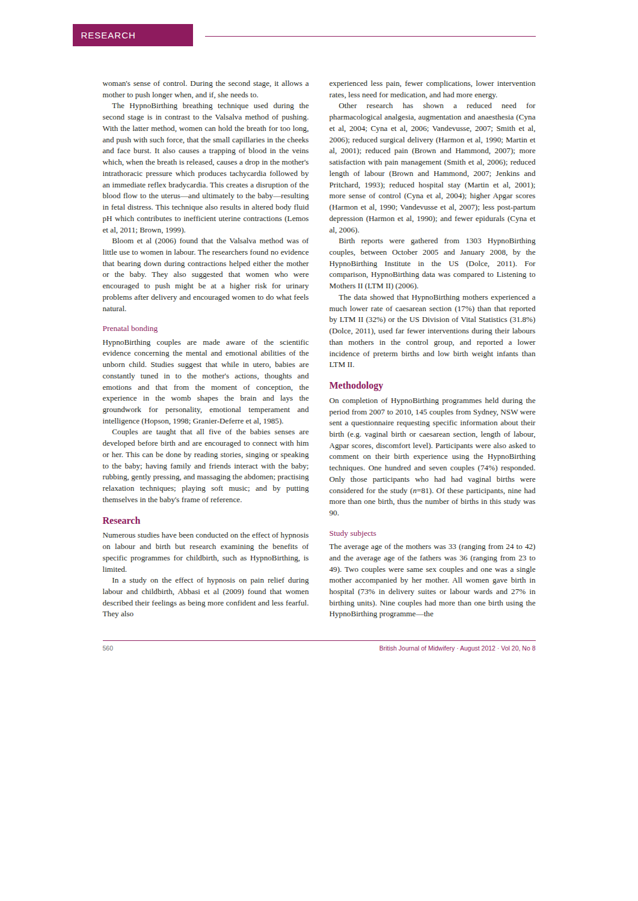RESEARCH
woman's sense of control. During the second stage, it allows a mother to push longer when, and if, she needs to.
The HypnoBirthing breathing technique used during the second stage is in contrast to the Valsalva method of pushing. With the latter method, women can hold the breath for too long, and push with such force, that the small capillaries in the cheeks and face burst. It also causes a trapping of blood in the veins which, when the breath is released, causes a drop in the mother's intrathoracic pressure which produces tachycardia followed by an immediate reflex bradycardia. This creates a disruption of the blood flow to the uterus—and ultimately to the baby—resulting in fetal distress. This technique also results in altered body fluid pH which contributes to inefficient uterine contractions (Lemos et al, 2011; Brown, 1999).
Bloom et al (2006) found that the Valsalva method was of little use to women in labour. The researchers found no evidence that bearing down during contractions helped either the mother or the baby. They also suggested that women who were encouraged to push might be at a higher risk for urinary problems after delivery and encouraged women to do what feels natural.
Prenatal bonding
HypnoBirthing couples are made aware of the scientific evidence concerning the mental and emotional abilities of the unborn child. Studies suggest that while in utero, babies are constantly tuned in to the mother's actions, thoughts and emotions and that from the moment of conception, the experience in the womb shapes the brain and lays the groundwork for personality, emotional temperament and intelligence (Hopson, 1998; Granier-Deferre et al, 1985).
Couples are taught that all five of the babies senses are developed before birth and are encouraged to connect with him or her. This can be done by reading stories, singing or speaking to the baby; having family and friends interact with the baby; rubbing, gently pressing, and massaging the abdomen; practising relaxation techniques; playing soft music; and by putting themselves in the baby's frame of reference.
Research
Numerous studies have been conducted on the effect of hypnosis on labour and birth but research examining the benefits of specific programmes for childbirth, such as HypnoBirthing, is limited.
In a study on the effect of hypnosis on pain relief during labour and childbirth, Abbasi et al (2009) found that women described their feelings as being more confident and less fearful. They also
experienced less pain, fewer complications, lower intervention rates, less need for medication, and had more energy.
Other research has shown a reduced need for pharmacological analgesia, augmentation and anaesthesia (Cyna et al, 2004; Cyna et al, 2006; Vandevusse, 2007; Smith et al, 2006); reduced surgical delivery (Harmon et al, 1990; Martin et al, 2001); reduced pain (Brown and Hammond, 2007); more satisfaction with pain management (Smith et al, 2006); reduced length of labour (Brown and Hammond, 2007; Jenkins and Pritchard, 1993); reduced hospital stay (Martin et al, 2001); more sense of control (Cyna et al, 2004); higher Apgar scores (Harmon et al, 1990; Vandevusse et al, 2007); less post-partum depression (Harmon et al, 1990); and fewer epidurals (Cyna et al, 2006).
Birth reports were gathered from 1303 HypnoBirthing couples, between October 2005 and January 2008, by the HypnoBirthing Institute in the US (Dolce, 2011). For comparison, HypnoBirthing data was compared to Listening to Mothers II (LTM II) (2006).
The data showed that HypnoBirthing mothers experienced a much lower rate of caesarean section (17%) than that reported by LTM II (32%) or the US Division of Vital Statistics (31.8%) (Dolce, 2011), used far fewer interventions during their labours than mothers in the control group, and reported a lower incidence of preterm births and low birth weight infants than LTM II.
Methodology
On completion of HypnoBirthing programmes held during the period from 2007 to 2010, 145 couples from Sydney, NSW were sent a questionnaire requesting specific information about their birth (e.g. vaginal birth or caesarean section, length of labour, Agpar scores, discomfort level). Participants were also asked to comment on their birth experience using the HypnoBirthing techniques. One hundred and seven couples (74%) responded. Only those participants who had had vaginal births were considered for the study (n=81). Of these participants, nine had more than one birth, thus the number of births in this study was 90.
Study subjects
The average age of the mothers was 33 (ranging from 24 to 42) and the average age of the fathers was 36 (ranging from 23 to 49). Two couples were same sex couples and one was a single mother accompanied by her mother. All women gave birth in hospital (73% in delivery suites or labour wards and 27% in birthing units). Nine couples had more than one birth using the HypnoBirthing programme—the
560
British Journal of Midwifery · August 2012 · Vol 20, No 8